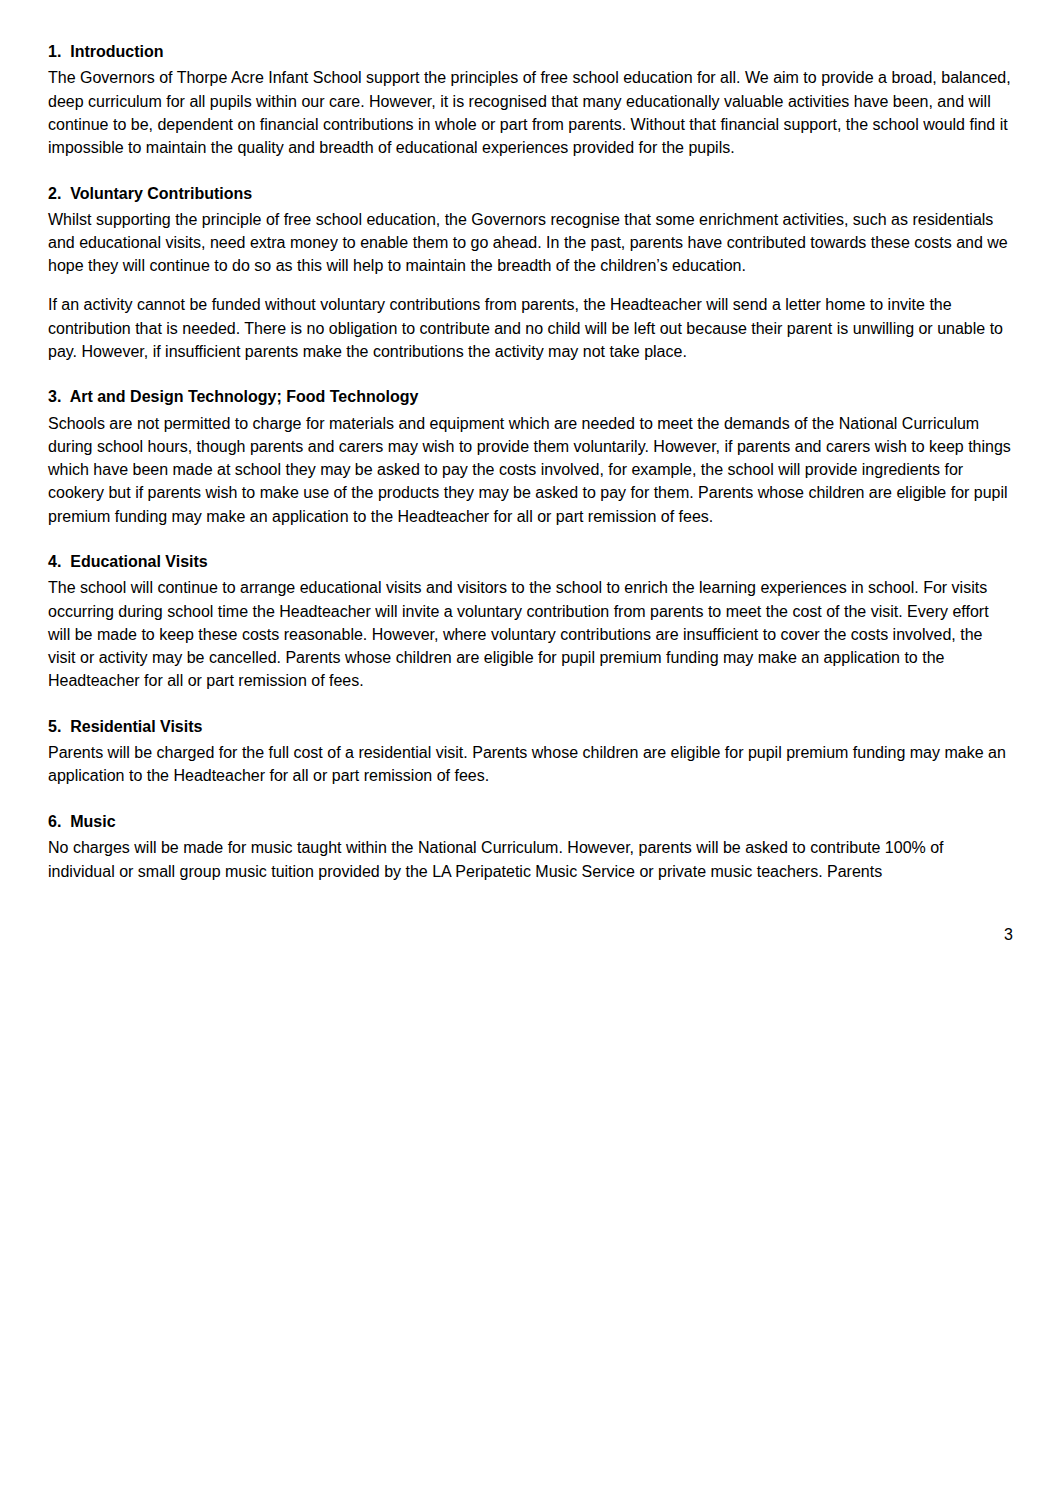1. Introduction
The Governors of Thorpe Acre Infant School support the principles of free school education for all. We aim to provide a broad, balanced, deep curriculum for all pupils within our care. However, it is recognised that many educationally valuable activities have been, and will continue to be, dependent on financial contributions in whole or part from parents. Without that financial support, the school would find it impossible to maintain the quality and breadth of educational experiences provided for the pupils.
2. Voluntary Contributions
Whilst supporting the principle of free school education, the Governors recognise that some enrichment activities, such as residentials and educational visits, need extra money to enable them to go ahead. In the past, parents have contributed towards these costs and we hope they will continue to do so as this will help to maintain the breadth of the children’s education.
If an activity cannot be funded without voluntary contributions from parents, the Headteacher will send a letter home to invite the contribution that is needed. There is no obligation to contribute and no child will be left out because their parent is unwilling or unable to pay. However, if insufficient parents make the contributions the activity may not take place.
3. Art and Design Technology; Food Technology
Schools are not permitted to charge for materials and equipment which are needed to meet the demands of the National Curriculum during school hours, though parents and carers may wish to provide them voluntarily. However, if parents and carers wish to keep things which have been made at school they may be asked to pay the costs involved, for example, the school will provide ingredients for cookery but if parents wish to make use of the products they may be asked to pay for them. Parents whose children are eligible for pupil premium funding may make an application to the Headteacher for all or part remission of fees.
4. Educational Visits
The school will continue to arrange educational visits and visitors to the school to enrich the learning experiences in school. For visits occurring during school time the Headteacher will invite a voluntary contribution from parents to meet the cost of the visit. Every effort will be made to keep these costs reasonable. However, where voluntary contributions are insufficient to cover the costs involved, the visit or activity may be cancelled. Parents whose children are eligible for pupil premium funding may make an application to the Headteacher for all or part remission of fees.
5. Residential Visits
Parents will be charged for the full cost of a residential visit. Parents whose children are eligible for pupil premium funding may make an application to the Headteacher for all or part remission of fees.
6. Music
No charges will be made for music taught within the National Curriculum. However, parents will be asked to contribute 100% of individual or small group music tuition provided by the LA Peripatetic Music Service or private music teachers. Parents
3